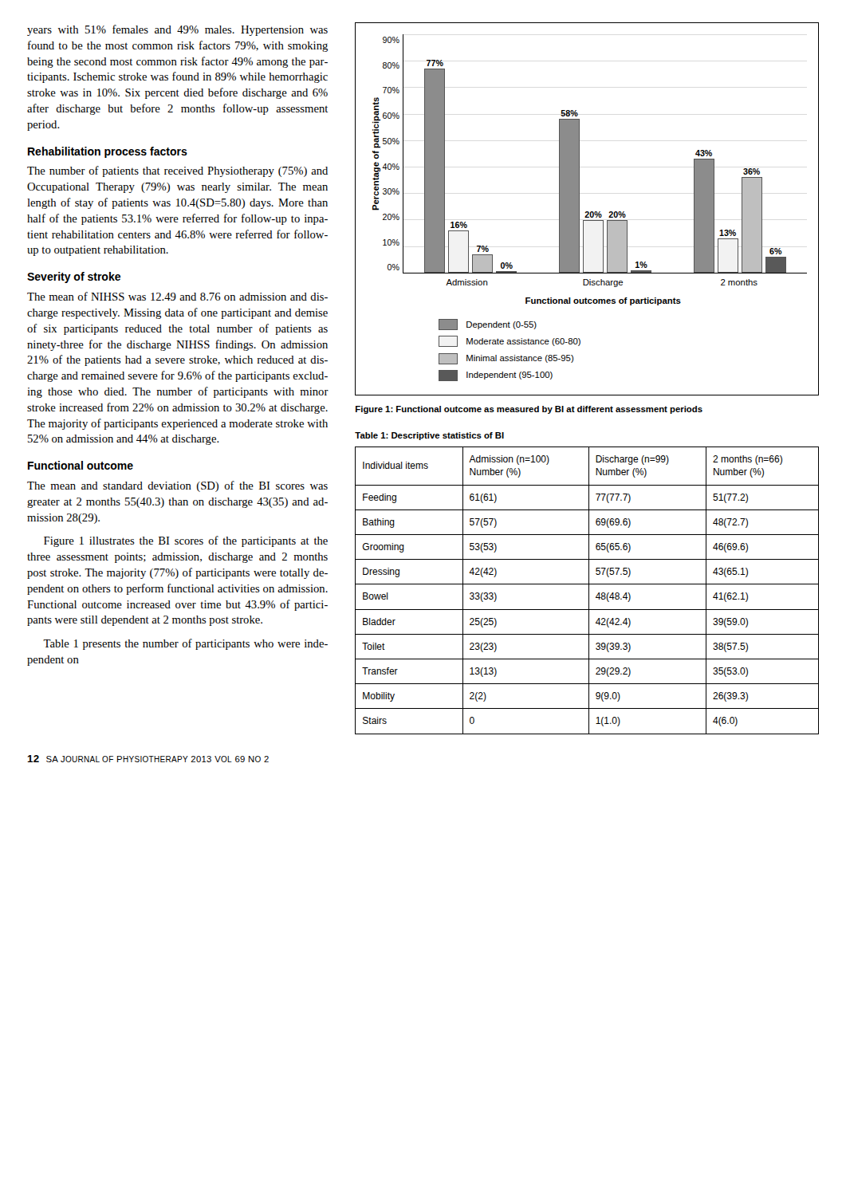years with 51% females and 49% males. Hypertension was found to be the most common risk factors 79%, with smoking being the second most common risk factor 49% among the participants. Ischemic stroke was found in 89% while hemorrhagic stroke was in 10%. Six percent died before discharge and 6% after discharge but before 2 months follow-up assessment period.
Rehabilitation process factors
The number of patients that received Physiotherapy (75%) and Occupational Therapy (79%) was nearly similar. The mean length of stay of patients was 10.4(SD=5.80) days. More than half of the patients 53.1% were referred for follow-up to inpatient rehabilitation centers and 46.8% were referred for follow-up to outpatient rehabilitation.
Severity of stroke
The mean of NIHSS was 12.49 and 8.76 on admission and discharge respectively. Missing data of one participant and demise of six participants reduced the total number of patients as ninety-three for the discharge NIHSS findings. On admission 21% of the patients had a severe stroke, which reduced at discharge and remained severe for 9.6% of the participants excluding those who died. The number of participants with minor stroke increased from 22% on admission to 30.2% at discharge. The majority of participants experienced a moderate stroke with 52% on admission and 44% at discharge.
Functional outcome
The mean and standard deviation (SD) of the BI scores was greater at 2 months 55(40.3) than on discharge 43(35) and admission 28(29).
Figure 1 illustrates the BI scores of the participants at the three assessment points; admission, discharge and 2 months post stroke. The majority (77%) of participants were totally dependent on others to perform functional activities on admission. Functional outcome increased over time but 43.9% of participants were still dependent at 2 months post stroke.
Table 1 presents the number of participants who were independent on
Percentage of participants
90%
80%
70%
60%
50%
40%
30%
20%
10%
0%
77%
16%
7%
0%
58%
20%
20%
1%
43%
13%
36%
6%
Admission
Discharge
2 months
Functional outcomes of participants
Dependent (0-55)
Moderate assistance (60-80)
Minimal assistance (85-95)
Independent (95-100)
Figure 1: Functional outcome as measured by BI at different assessment periods
Table 1: Descriptive statistics of BI
| Individual items | Admission (n=100) Number (%) | Discharge (n=99) Number (%) | 2 months (n=66) Number (%) |
| --- | --- | --- | --- |
| Feeding | 61(61) | 77(77.7) | 51(77.2) |
| Bathing | 57(57) | 69(69.6) | 48(72.7) |
| Grooming | 53(53) | 65(65.6) | 46(69.6) |
| Dressing | 42(42) | 57(57.5) | 43(65.1) |
| Bowel | 33(33) | 48(48.4) | 41(62.1) |
| Bladder | 25(25) | 42(42.4) | 39(59.0) |
| Toilet | 23(23) | 39(39.3) | 38(57.5) |
| Transfer | 13(13) | 29(29.2) | 35(53.0) |
| Mobility | 2(2) | 9(9.0) | 26(39.3) |
| Stairs | 0 | 1(1.0) | 4(6.0) |
12 SA JOURNAL OF PHYSIOTHERAPY 2013 VOL 69 NO 2